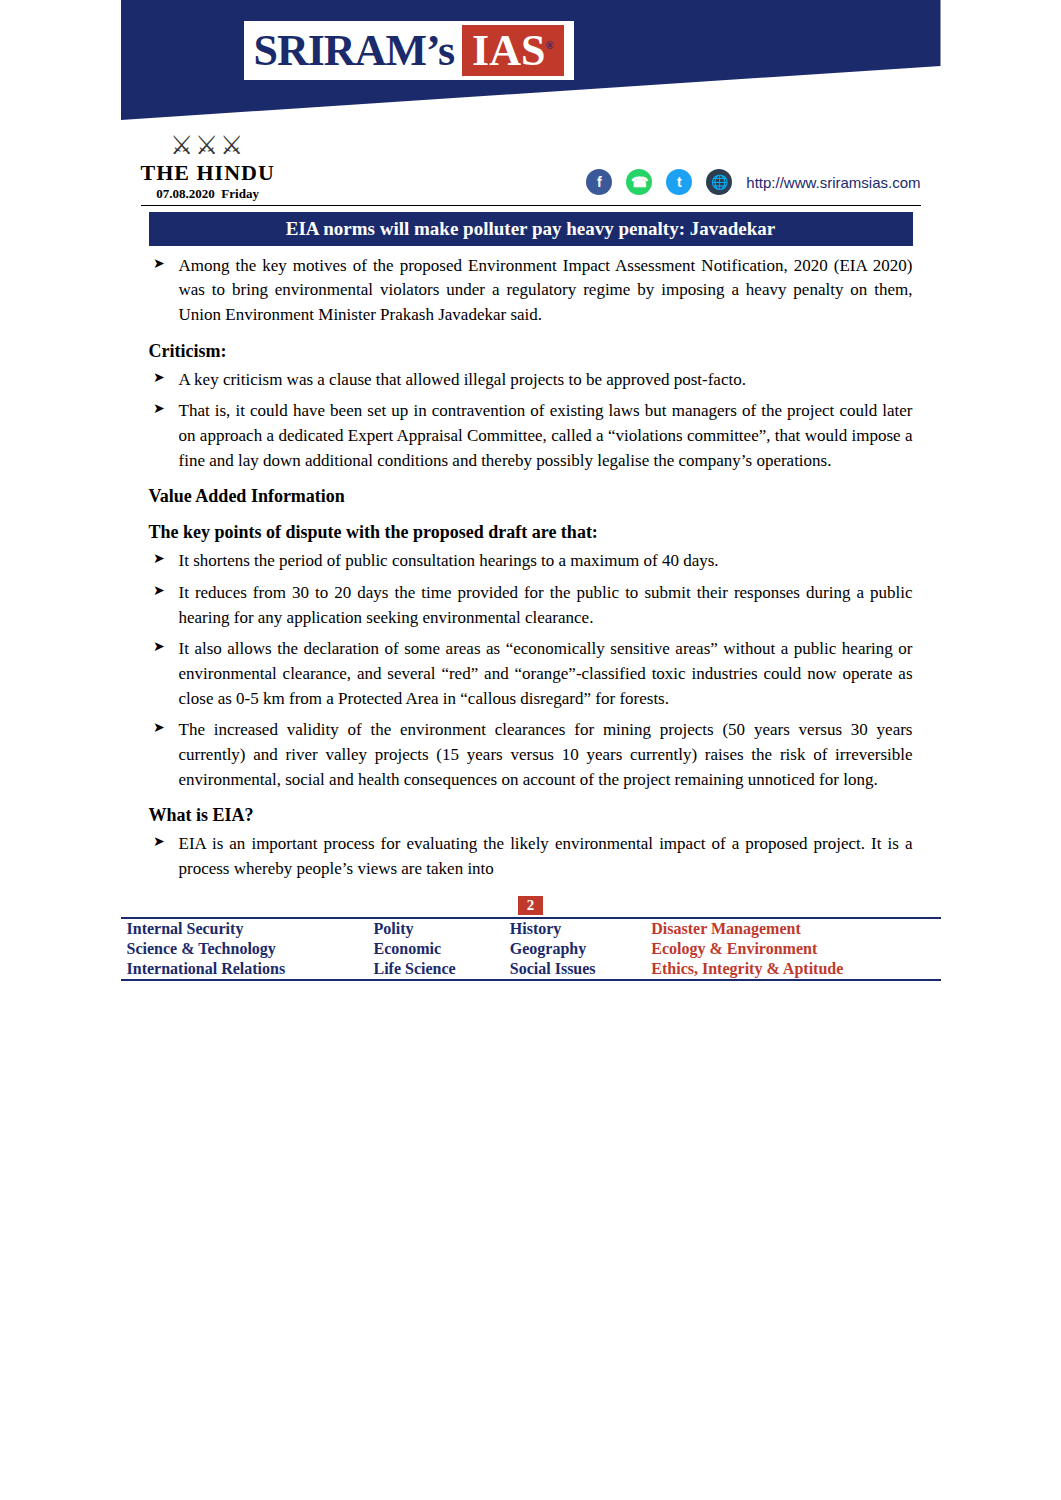SRIRAM’s IAS®
⚔⚔⚔
THE HINDU
07.08.2020 Friday
f
☎
t
🌐
http://www.sriramsias.com
EIA norms will make polluter pay heavy penalty: Javadekar
Among the key motives of the proposed Environment Impact Assessment Notification, 2020 (EIA 2020) was to bring environmental violators under a regulatory regime by imposing a heavy penalty on them, Union Environment Minister Prakash Javadekar said.
Criticism:
A key criticism was a clause that allowed illegal projects to be approved post-facto.
That is, it could have been set up in contravention of existing laws but managers of the project could later on approach a dedicated Expert Appraisal Committee, called a “violations committee”, that would impose a fine and lay down additional conditions and thereby possibly legalise the company’s operations.
Value Added Information
The key points of dispute with the proposed draft are that:
It shortens the period of public consultation hearings to a maximum of 40 days.
It reduces from 30 to 20 days the time provided for the public to submit their responses during a public hearing for any application seeking environmental clearance.
It also allows the declaration of some areas as “economically sensitive areas” without a public hearing or environmental clearance, and several “red” and “orange”-classified toxic industries could now operate as close as 0-5 km from a Protected Area in “callous disregard” for forests.
The increased validity of the environment clearances for mining projects (50 years versus 30 years currently) and river valley projects (15 years versus 10 years currently) raises the risk of irreversible environmental, social and health consequences on account of the project remaining unnoticed for long.
What is EIA?
EIA is an important process for evaluating the likely environmental impact of a proposed project. It is a process whereby people’s views are taken into
2
| Internal Security | Polity | History | Disaster Management |
| Science & Technology | Economic | Geography | Ecology & Environment |
| International Relations | Life Science | Social Issues | Ethics, Integrity & Aptitude |